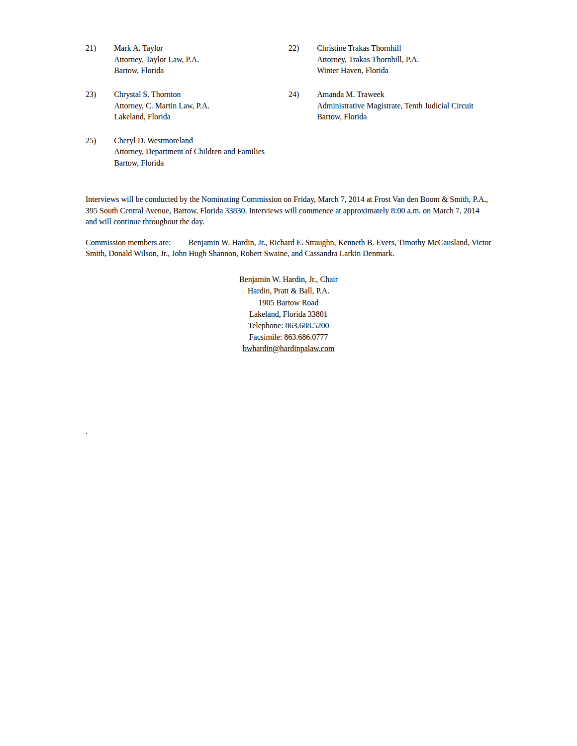| 21) | Mark A. Taylor Attorney, Taylor Law, P.A. Bartow, Florida | 22) | Christine Trakas Thornhill Attorney, Trakas Thornhill, P.A. Winter Haven, Florida |
| 23) | Chrystal S. Thornton Attorney, C. Martin Law, P.A. Lakeland, Florida | 24) | Amanda M. Traweek Administrative Magistrate, Tenth Judicial Circuit Bartow, Florida |
| 25) | Cheryl D. Westmoreland Attorney, Department of Children and Families Bartow, Florida | | |
Interviews will be conducted by the Nominating Commission on Friday, March 7, 2014 at Frost Van den Boom & Smith, P.A., 395 South Central Avenue, Bartow, Florida 33830. Interviews will commence at approximately 8:00 a.m. on March 7, 2014 and will continue throughout the day.
Commission members are: Benjamin W. Hardin, Jr., Richard E. Straughn, Kenneth B. Evers, Timothy McCausland, Victor Smith, Donald Wilson, Jr., John Hugh Shannon, Robert Swaine, and Cassandra Larkin Denmark.
Benjamin W. Hardin, Jr., Chair
Hardin, Pratt & Ball, P.A.
1905 Bartow Road
Lakeland, Florida 33801
Telephone: 863.688.5200
Facsimile: 863.686.0777
bwhardin@hardinpalaw.com
.